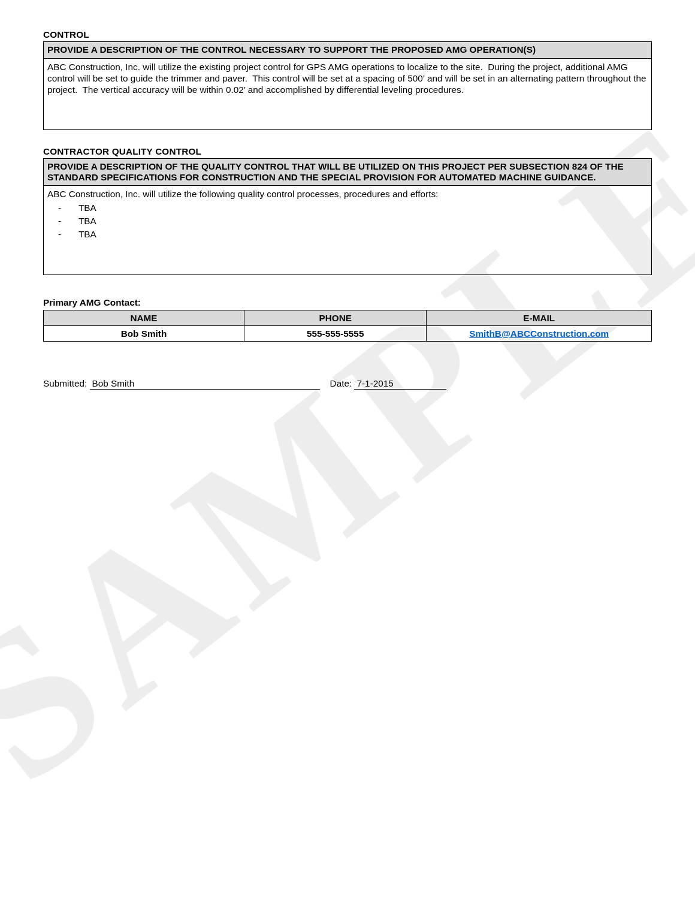SAMPLE
Control
| PROVIDE A DESCRIPTION OF THE CONTROL NECESSARY TO SUPPORT THE PROPOSED AMG OPERATION(S) |
| --- |
| ABC Construction, Inc. will utilize the existing project control for GPS AMG operations to localize to the site. During the project, additional AMG control will be set to guide the trimmer and paver. This control will be set at a spacing of 500’ and will be set in an alternating pattern throughout the project. The vertical accuracy will be within 0.02’ and accomplished by differential leveling procedures. |
Contractor Quality Control
| PROVIDE A DESCRIPTION OF THE QUALITY CONTROL THAT WILL BE UTILIZED ON THIS PROJECT PER SUBSECTION 824 OF THE STANDARD SPECIFICATIONS FOR CONSTRUCTION AND THE SPECIAL PROVISION FOR AUTOMATED MACHINE GUIDANCE. |
| --- |
| ABC Construction, Inc. will utilize the following quality control processes, procedures and efforts: TBA TBA TBA |
Primary AMG Contact:
| NAME | PHONE | E-MAIL |
| --- | --- | --- |
| Bob Smith | 555-555-5555 | SmithB@ABCConstruction.com |
Submitted: Bob Smith Date: 7-1-2015